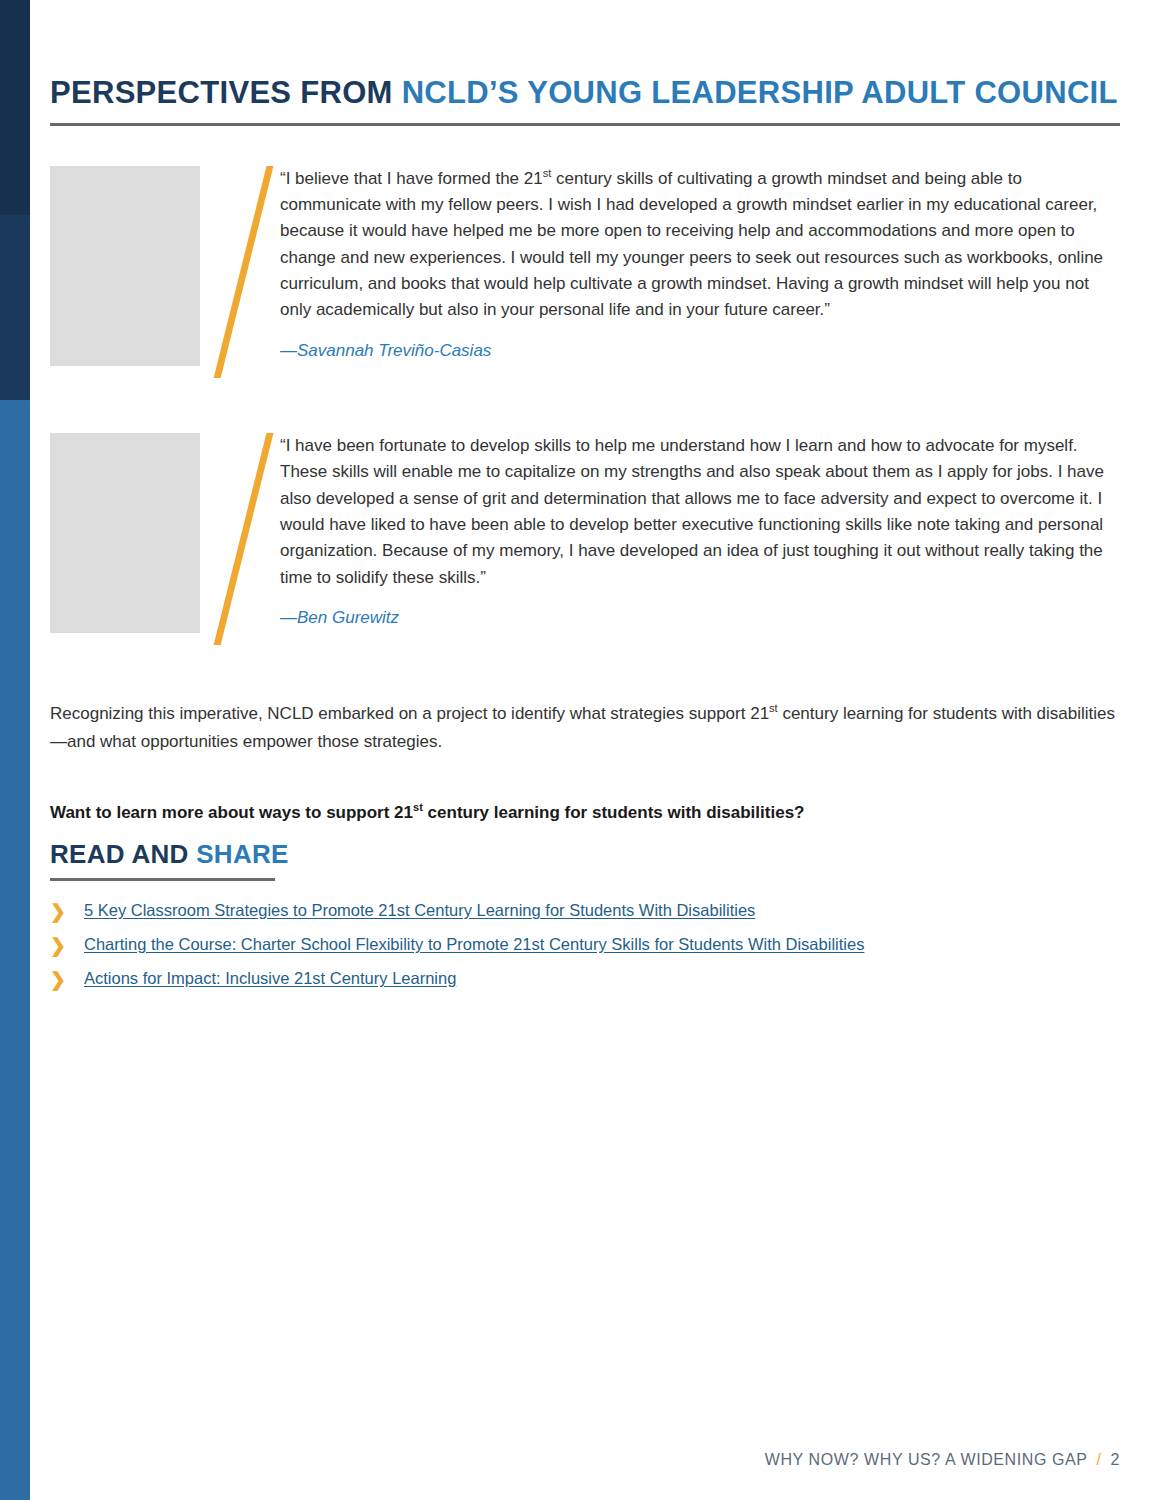Perspectives from NCLD’s Young Leadership Adult Council
“I believe that I have formed the 21st century skills of cultivating a growth mindset and being able to communicate with my fellow peers. I wish I had developed a growth mindset earlier in my educational career, because it would have helped me be more open to receiving help and accommodations and more open to change and new experiences. I would tell my younger peers to seek out resources such as workbooks, online curriculum, and books that would help cultivate a growth mindset. Having a growth mindset will help you not only academically but also in your personal life and in your future career.”
—Savannah Treviño-Casias
“I have been fortunate to develop skills to help me understand how I learn and how to advocate for myself. These skills will enable me to capitalize on my strengths and also speak about them as I apply for jobs. I have also developed a sense of grit and determination that allows me to face adversity and expect to overcome it. I would have liked to have been able to develop better executive functioning skills like note taking and personal organization. Because of my memory, I have developed an idea of just toughing it out without really taking the time to solidify these skills.”
—Ben Gurewitz
Recognizing this imperative, NCLD embarked on a project to identify what strategies support 21st century learning for students with disabilities—and what opportunities empower those strategies.
Want to learn more about ways to support 21st century learning for students with disabilities?
Read and Share
5 Key Classroom Strategies to Promote 21st Century Learning for Students With Disabilities
Charting the Course: Charter School Flexibility to Promote 21st Century Skills for Students With Disabilities
Actions for Impact: Inclusive 21st Century Learning
Why Now? Why Us? A Widening Gap / 2